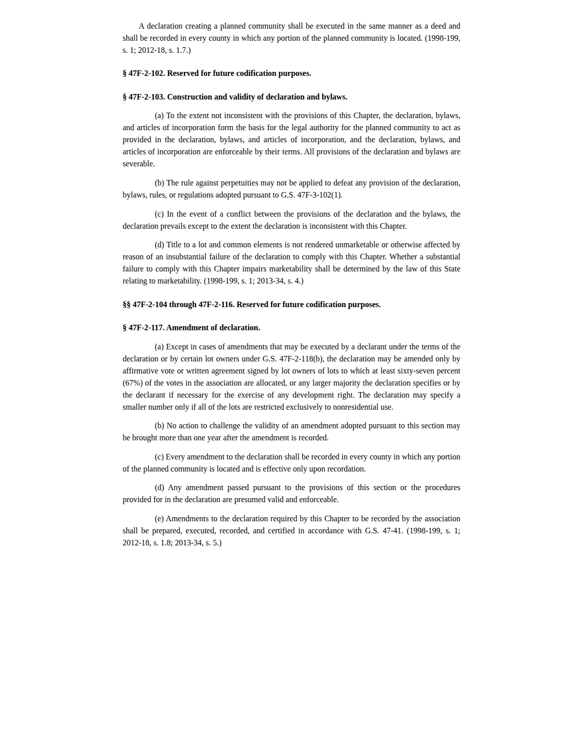A declaration creating a planned community shall be executed in the same manner as a deed and shall be recorded in every county in which any portion of the planned community is located. (1998-199, s. 1; 2012-18, s. 1.7.)
§ 47F-2-102. Reserved for future codification purposes.
§ 47F-2-103. Construction and validity of declaration and bylaws.
(a) To the extent not inconsistent with the provisions of this Chapter, the declaration, bylaws, and articles of incorporation form the basis for the legal authority for the planned community to act as provided in the declaration, bylaws, and articles of incorporation, and the declaration, bylaws, and articles of incorporation are enforceable by their terms. All provisions of the declaration and bylaws are severable.
(b) The rule against perpetuities may not be applied to defeat any provision of the declaration, bylaws, rules, or regulations adopted pursuant to G.S. 47F-3-102(1).
(c) In the event of a conflict between the provisions of the declaration and the bylaws, the declaration prevails except to the extent the declaration is inconsistent with this Chapter.
(d) Title to a lot and common elements is not rendered unmarketable or otherwise affected by reason of an insubstantial failure of the declaration to comply with this Chapter. Whether a substantial failure to comply with this Chapter impairs marketability shall be determined by the law of this State relating to marketability. (1998-199, s. 1; 2013-34, s. 4.)
§§ 47F-2-104 through 47F-2-116. Reserved for future codification purposes.
§ 47F-2-117. Amendment of declaration.
(a) Except in cases of amendments that may be executed by a declarant under the terms of the declaration or by certain lot owners under G.S. 47F-2-118(b), the declaration may be amended only by affirmative vote or written agreement signed by lot owners of lots to which at least sixty-seven percent (67%) of the votes in the association are allocated, or any larger majority the declaration specifies or by the declarant if necessary for the exercise of any development right. The declaration may specify a smaller number only if all of the lots are restricted exclusively to nonresidential use.
(b) No action to challenge the validity of an amendment adopted pursuant to this section may be brought more than one year after the amendment is recorded.
(c) Every amendment to the declaration shall be recorded in every county in which any portion of the planned community is located and is effective only upon recordation.
(d) Any amendment passed pursuant to the provisions of this section or the procedures provided for in the declaration are presumed valid and enforceable.
(e) Amendments to the declaration required by this Chapter to be recorded by the association shall be prepared, executed, recorded, and certified in accordance with G.S. 47-41. (1998-199, s. 1; 2012-18, s. 1.8; 2013-34, s. 5.)